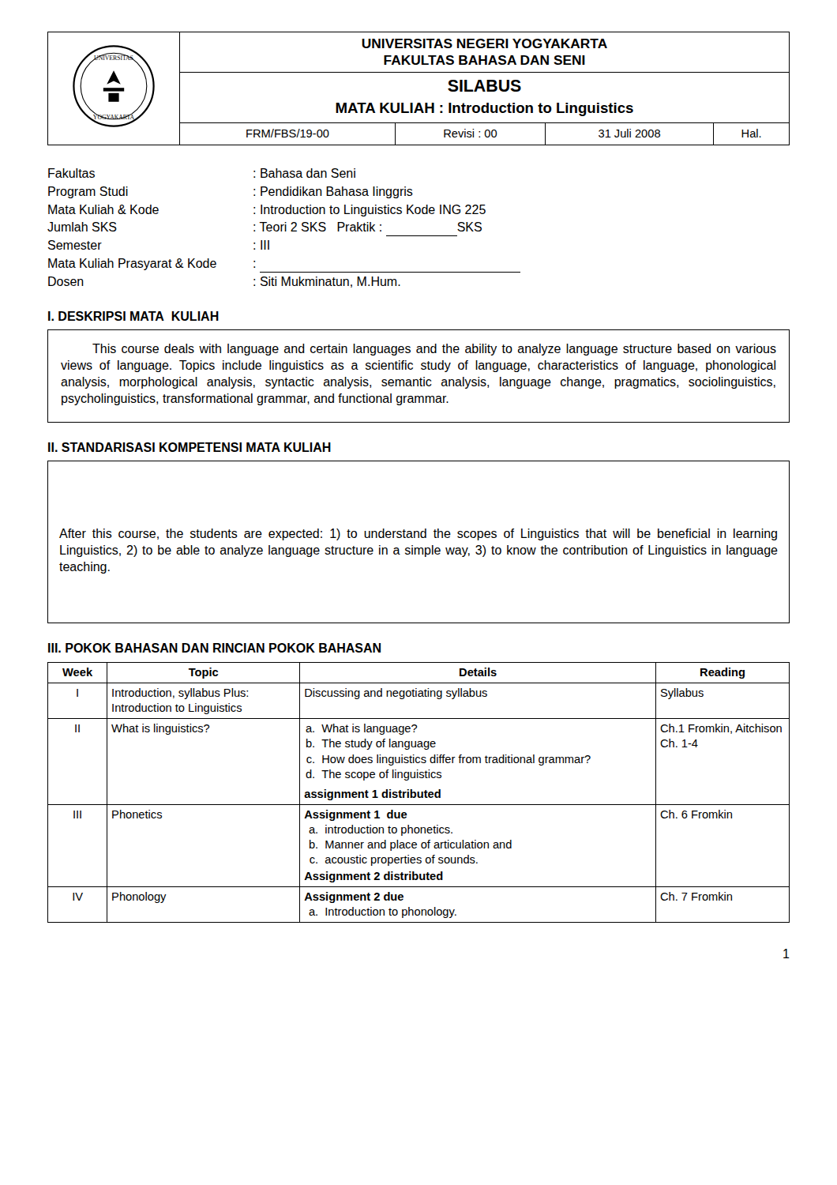| | UNIVERSITAS NEGERI YOGYAKARTA FAKULTAS BAHASA DAN SENI |
| SILABUS MATA KULIAH : Introduction to Linguistics |
| FRM/FBS/19-00 | Revisi : 00 | 31 Juli 2008 | Hal. |
| Fakultas | : Bahasa dan Seni |
| Program Studi | : Pendidikan Bahasa Iinggris |
| Mata Kuliah & Kode | : Introduction to Linguistics Kode ING 225 |
| Jumlah SKS | : Teori 2 SKS Praktik : SKS |
| Semester | : III |
| Mata Kuliah Prasyarat & Kode | : |
| Dosen | : Siti Mukminatun, M.Hum. |
I. DESKRIPSI MATA KULIAH
This course deals with language and certain languages and the ability to analyze language structure based on various views of language. Topics include linguistics as a scientific study of language, characteristics of language, phonological analysis, morphological analysis, syntactic analysis, semantic analysis, language change, pragmatics, sociolinguistics, psycholinguistics, transformational grammar, and functional grammar.
II. STANDARISASI KOMPETENSI MATA KULIAH
After this course, the students are expected: 1) to understand the scopes of Linguistics that will be beneficial in learning Linguistics, 2) to be able to analyze language structure in a simple way, 3) to know the contribution of Linguistics in language teaching.
III. POKOK BAHASAN DAN RINCIAN POKOK BAHASAN
| Week | Topic | Details | Reading |
| --- | --- | --- | --- |
| I | Introduction, syllabus Plus: Introduction to Linguistics | Discussing and negotiating syllabus | Syllabus |
| II | What is linguistics? | What is language? The study of language How does linguistics differ from traditional grammar? The scope of linguistics assignment 1 distributed | Ch.1 Fromkin, Aitchison Ch. 1-4 |
| III | Phonetics | Assignment 1 due introduction to phonetics. Manner and place of articulation and acoustic properties of sounds. Assignment 2 distributed | Ch. 6 Fromkin |
| IV | Phonology | Assignment 2 due Introduction to phonology. | Ch. 7 Fromkin |
1